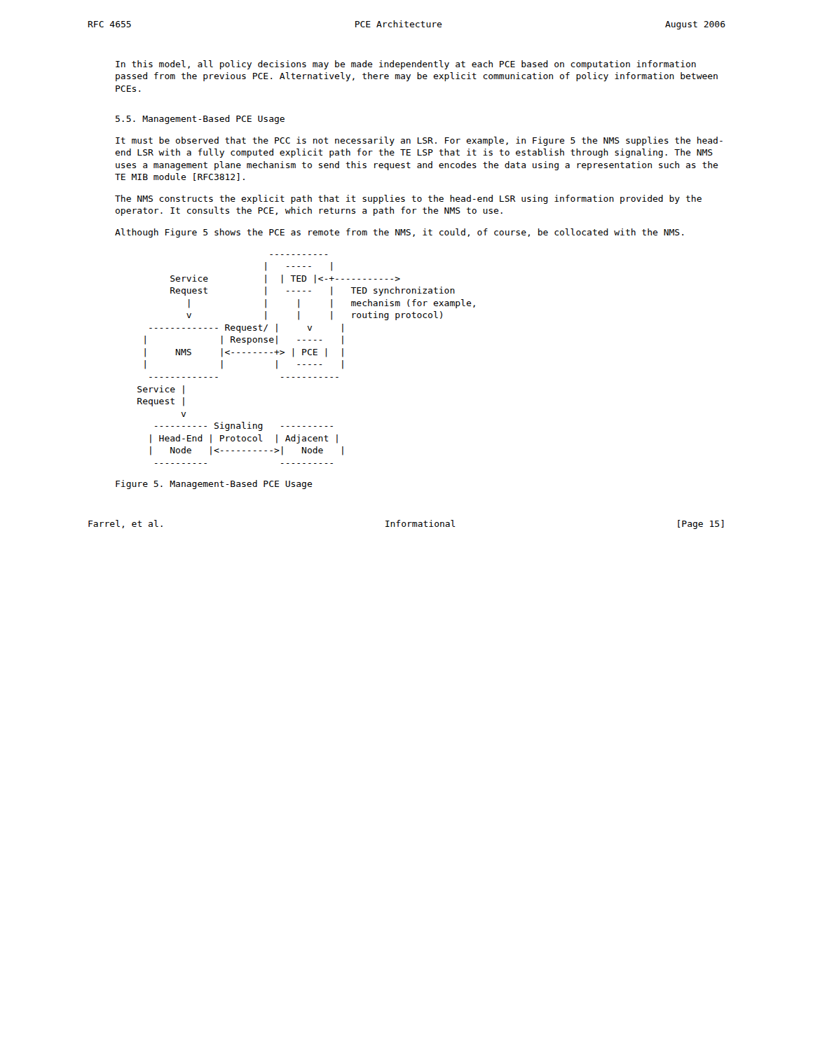RFC 4655 PCE Architecture August 2006
In this model, all policy decisions may be made independently at each PCE based on computation information passed from the previous PCE. Alternatively, there may be explicit communication of policy information between PCEs.
5.5. Management-Based PCE Usage
It must be observed that the PCC is not necessarily an LSR. For example, in Figure 5 the NMS supplies the head-end LSR with a fully computed explicit path for the TE LSP that it is to establish through signaling. The NMS uses a management plane mechanism to send this request and encodes the data using a representation such as the TE MIB module [RFC3812].
The NMS constructs the explicit path that it supplies to the head-end LSR using information provided by the operator. It consults the PCE, which returns a path for the NMS to use.
Although Figure 5 shows the PCE as remote from the NMS, it could, of course, be collocated with the NMS.
                            -----------
                           |   -----   |
          Service          |  | TED |<-+----------->
          Request          |   -----   |   TED synchronization
             |             |     |     |   mechanism (for example,
             v             |     |     |   routing protocol)
      ------------- Request/ |     v     |
     |             | Response|   -----   |
     |     NMS     |<--------+> | PCE |  |
     |             |         |   -----   |
      -------------           -----------
    Service |
    Request |
            v
       ---------- Signaling   ----------
      | Head-End | Protocol  | Adjacent |
      |   Node   |<---------->|   Node   |
       ----------             ----------
Figure 5. Management-Based PCE Usage
Farrel, et al. Informational [Page 15]